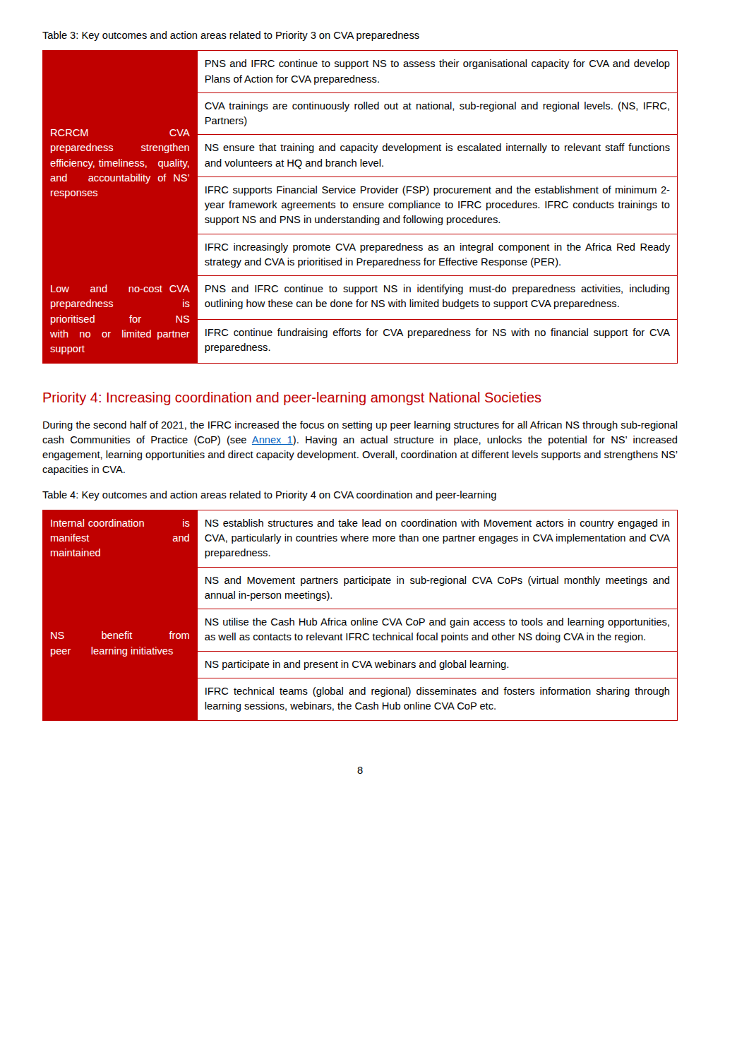Table 3: Key outcomes and action areas related to Priority 3 on CVA preparedness
| RCRCM CVA preparedness strengthen efficiency, timeliness, quality, and accountability of NS’ responses | PNS and IFRC continue to support NS to assess their organisational capacity for CVA and develop Plans of Action for CVA preparedness. |
| CVA trainings are continuously rolled out at national, sub-regional and regional levels. (NS, IFRC, Partners) |
| NS ensure that training and capacity development is escalated internally to relevant staff functions and volunteers at HQ and branch level. |
| IFRC supports Financial Service Provider (FSP) procurement and the establishment of minimum 2-year framework agreements to ensure compliance to IFRC procedures. IFRC conducts trainings to support NS and PNS in understanding and following procedures. |
| IFRC increasingly promote CVA preparedness as an integral component in the Africa Red Ready strategy and CVA is prioritised in Preparedness for Effective Response (PER). |
| Low and no-cost CVA preparedness is prioritised for NS with no or limited partner support | PNS and IFRC continue to support NS in identifying must-do preparedness activities, including outlining how these can be done for NS with limited budgets to support CVA preparedness. |
| IFRC continue fundraising efforts for CVA preparedness for NS with no financial support for CVA preparedness. |
Priority 4: Increasing coordination and peer-learning amongst National Societies
During the second half of 2021, the IFRC increased the focus on setting up peer learning structures for all African NS through sub-regional cash Communities of Practice (CoP) (see Annex 1). Having an actual structure in place, unlocks the potential for NS’ increased engagement, learning opportunities and direct capacity development. Overall, coordination at different levels supports and strengthens NS’ capacities in CVA.
Table 4: Key outcomes and action areas related to Priority 4 on CVA coordination and peer-learning
| Internal coordination is manifest and maintained | NS establish structures and take lead on coordination with Movement actors in country engaged in CVA, particularly in countries where more than one partner engages in CVA implementation and CVA preparedness. |
| NS benefit from peer learning initiatives | NS and Movement partners participate in sub-regional CVA CoPs (virtual monthly meetings and annual in-person meetings). |
| NS utilise the Cash Hub Africa online CVA CoP and gain access to tools and learning opportunities, as well as contacts to relevant IFRC technical focal points and other NS doing CVA in the region. |
| NS participate in and present in CVA webinars and global learning. |
| IFRC technical teams (global and regional) disseminates and fosters information sharing through learning sessions, webinars, the Cash Hub online CVA CoP etc. |
8